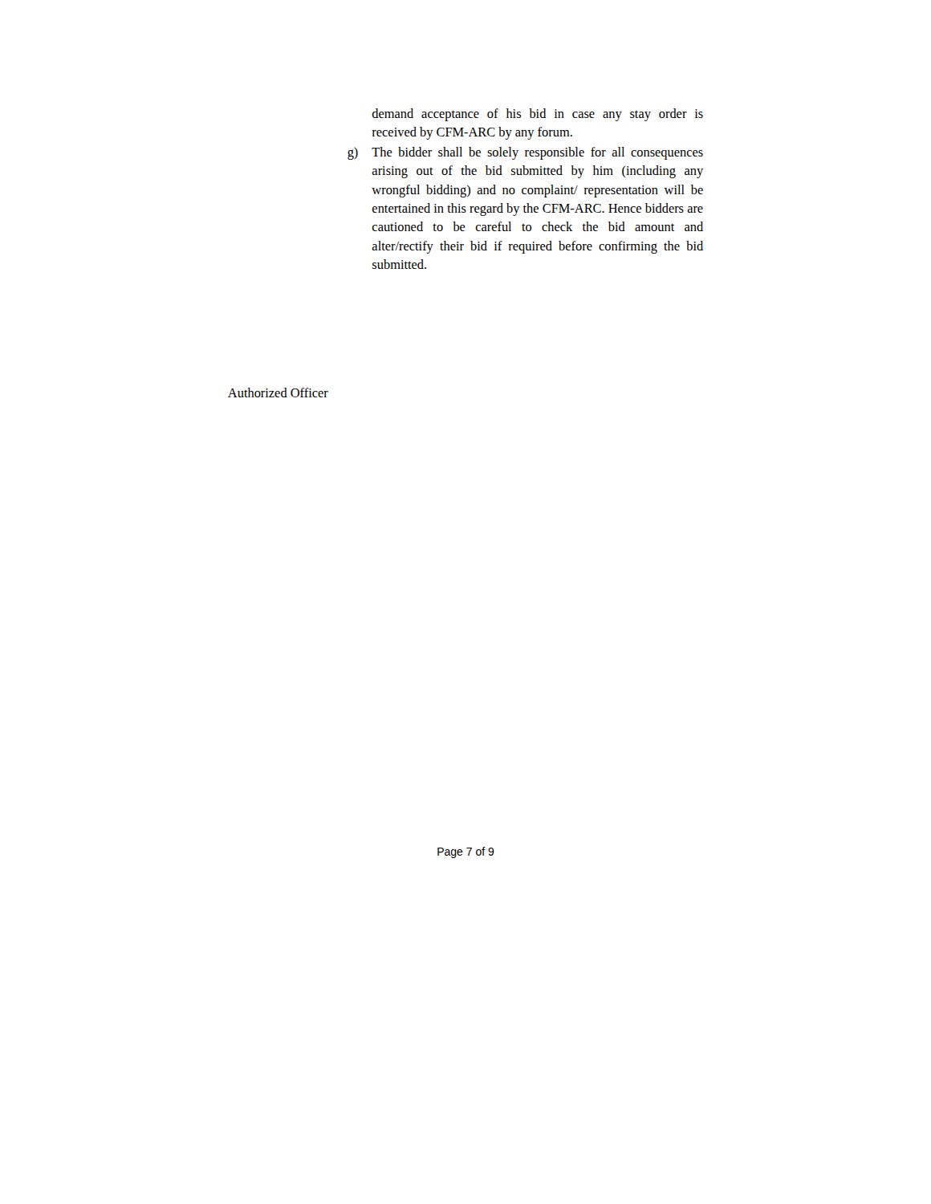demand acceptance of his bid in case any stay order is received by CFM-ARC by any forum.
g) The bidder shall be solely responsible for all consequences arising out of the bid submitted by him (including any wrongful bidding) and no complaint/ representation will be entertained in this regard by the CFM-ARC. Hence bidders are cautioned to be careful to check the bid amount and alter/rectify their bid if required before confirming the bid submitted.
Authorized Officer
Page 7 of 9